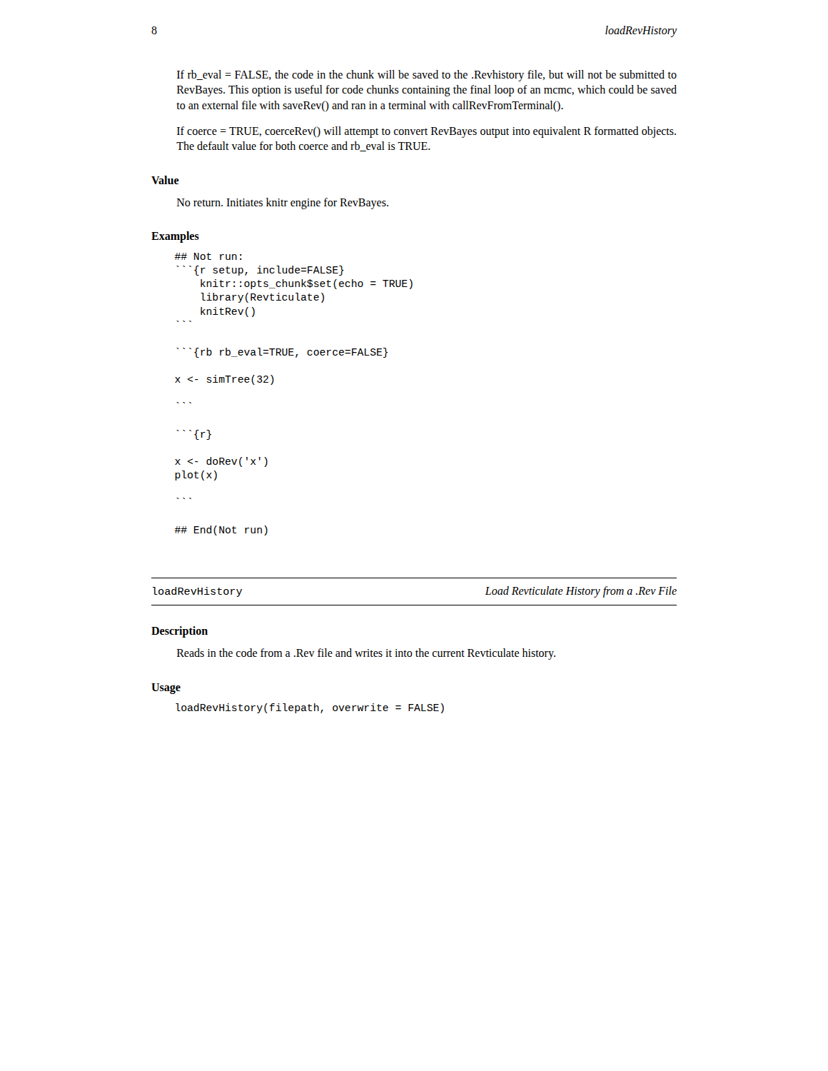8 loadRevHistory
If rb_eval = FALSE, the code in the chunk will be saved to the .Revhistory file, but will not be submitted to RevBayes. This option is useful for code chunks containing the final loop of an mcmc, which could be saved to an external file with saveRev() and ran in a terminal with callRevFromTerminal().
If coerce = TRUE, coerceRev() will attempt to convert RevBayes output into equivalent R formatted objects. The default value for both coerce and rb_eval is TRUE.
Value
No return. Initiates knitr engine for RevBayes.
Examples
## Not run: 
```{r setup, include=FALSE}
    knitr::opts_chunk$set(echo = TRUE)
    library(Revticulate)
    knitRev()
```

```{rb rb_eval=TRUE, coerce=FALSE}

x <- simTree(32)

```

```{r}

x <- doRev('x')
plot(x)

```

## End(Not run)
loadRevHistory Load Revticulate History from a .Rev File
Description
Reads in the code from a .Rev file and writes it into the current Revticulate history.
Usage
loadRevHistory(filepath, overwrite = FALSE)